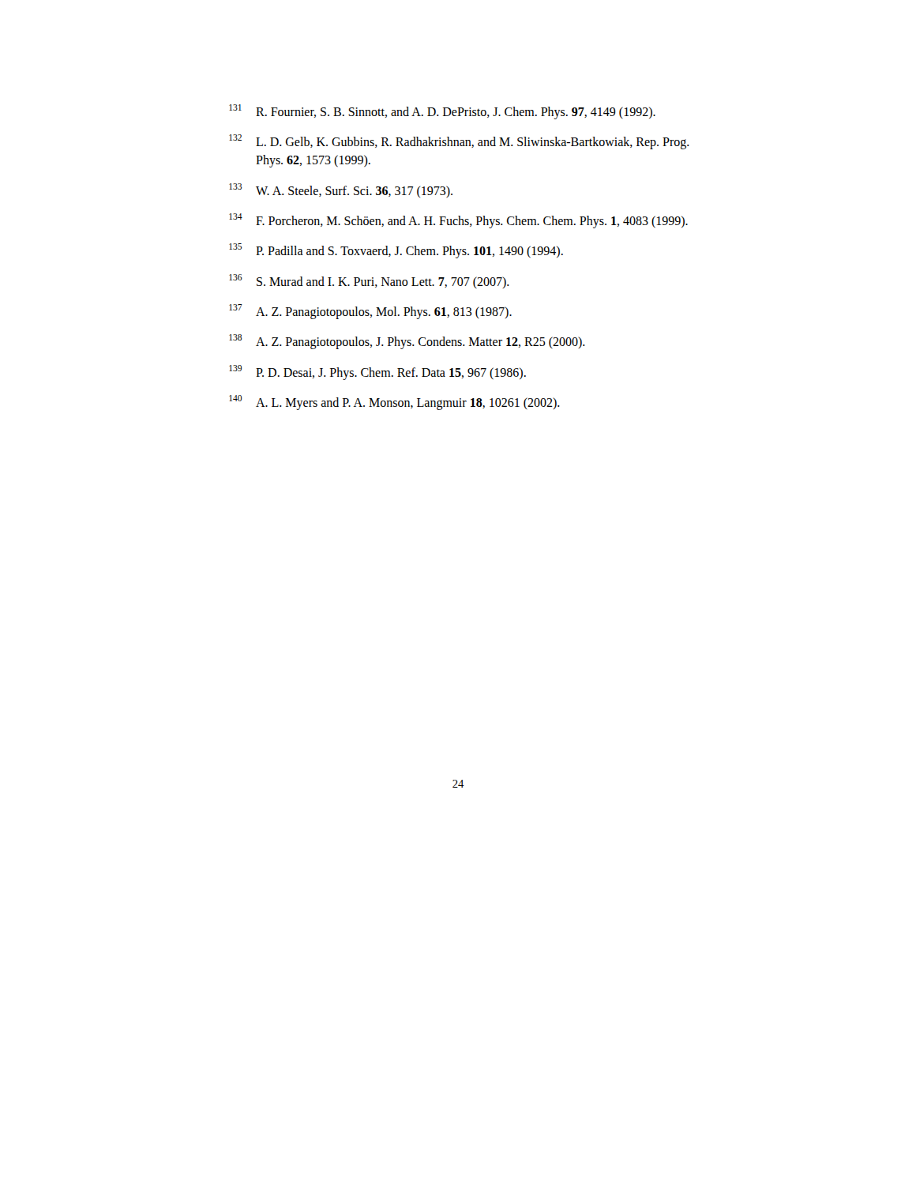131 R. Fournier, S. B. Sinnott, and A. D. DePristo, J. Chem. Phys. 97, 4149 (1992).
132 L. D. Gelb, K. Gubbins, R. Radhakrishnan, and M. Sliwinska-Bartkowiak, Rep. Prog. Phys. 62, 1573 (1999).
133 W. A. Steele, Surf. Sci. 36, 317 (1973).
134 F. Porcheron, M. Schöen, and A. H. Fuchs, Phys. Chem. Chem. Phys. 1, 4083 (1999).
135 P. Padilla and S. Toxvaerd, J. Chem. Phys. 101, 1490 (1994).
136 S. Murad and I. K. Puri, Nano Lett. 7, 707 (2007).
137 A. Z. Panagiotopoulos, Mol. Phys. 61, 813 (1987).
138 A. Z. Panagiotopoulos, J. Phys. Condens. Matter 12, R25 (2000).
139 P. D. Desai, J. Phys. Chem. Ref. Data 15, 967 (1986).
140 A. L. Myers and P. A. Monson, Langmuir 18, 10261 (2002).
24